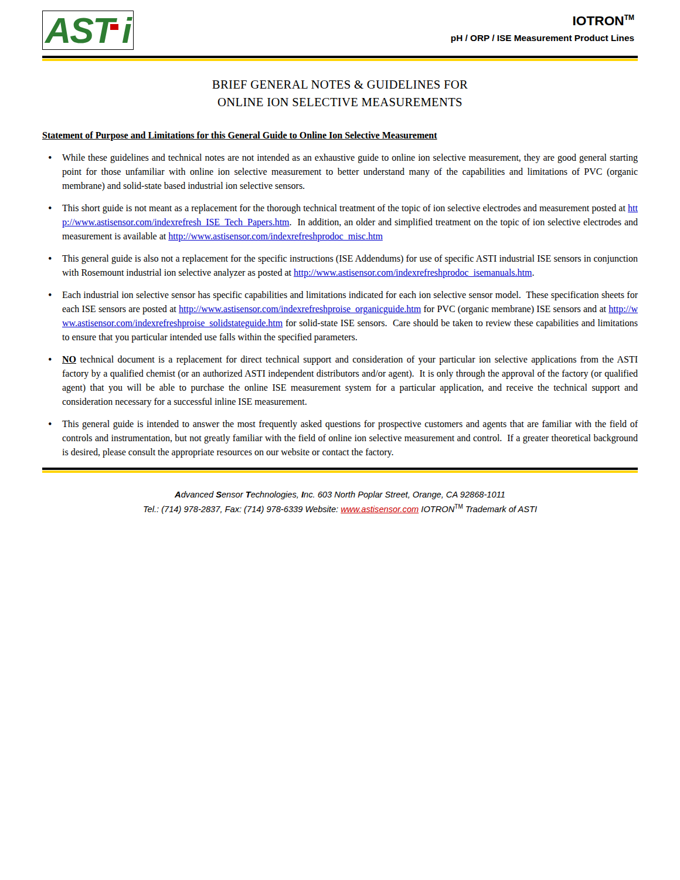AST i
IOTRONTM
pH / ORP / ISE Measurement Product Lines
BRIEF GENERAL NOTES & GUIDELINES FOR
ONLINE ION SELECTIVE MEASUREMENTS
Statement of Purpose and Limitations for this General Guide to Online Ion Selective Measurement
While these guidelines and technical notes are not intended as an exhaustive guide to online ion selective measurement, they are good general starting point for those unfamiliar with online ion selective measurement to better understand many of the capabilities and limitations of PVC (organic membrane) and solid-state based industrial ion selective sensors.
This short guide is not meant as a replacement for the thorough technical treatment of the topic of ion selective electrodes and measurement posted at http://www.astisensor.com/indexrefresh_ISE_Tech_Papers.htm. In addition, an older and simplified treatment on the topic of ion selective electrodes and measurement is available at http://www.astisensor.com/indexrefreshprodoc_misc.htm
This general guide is also not a replacement for the specific instructions (ISE Addendums) for use of specific ASTI industrial ISE sensors in conjunction with Rosemount industrial ion selective analyzer as posted at http://www.astisensor.com/indexrefreshprodoc_isemanuals.htm.
Each industrial ion selective sensor has specific capabilities and limitations indicated for each ion selective sensor model. These specification sheets for each ISE sensors are posted at http://www.astisensor.com/indexrefreshproise_organicguide.htm for PVC (organic membrane) ISE sensors and at http://www.astisensor.com/indexrefreshproise_solidstateguide.htm for solid-state ISE sensors. Care should be taken to review these capabilities and limitations to ensure that you particular intended use falls within the specified parameters.
NO technical document is a replacement for direct technical support and consideration of your particular ion selective applications from the ASTI factory by a qualified chemist (or an authorized ASTI independent distributors and/or agent). It is only through the approval of the factory (or qualified agent) that you will be able to purchase the online ISE measurement system for a particular application, and receive the technical support and consideration necessary for a successful inline ISE measurement.
This general guide is intended to answer the most frequently asked questions for prospective customers and agents that are familiar with the field of controls and instrumentation, but not greatly familiar with the field of online ion selective measurement and control. If a greater theoretical background is desired, please consult the appropriate resources on our website or contact the factory.
Advanced Sensor Technologies, Inc. 603 North Poplar Street, Orange, CA 92868-1011
Tel.: (714) 978-2837, Fax: (714) 978-6339 Website: www.astisensor.com IOTRONTM Trademark of ASTI